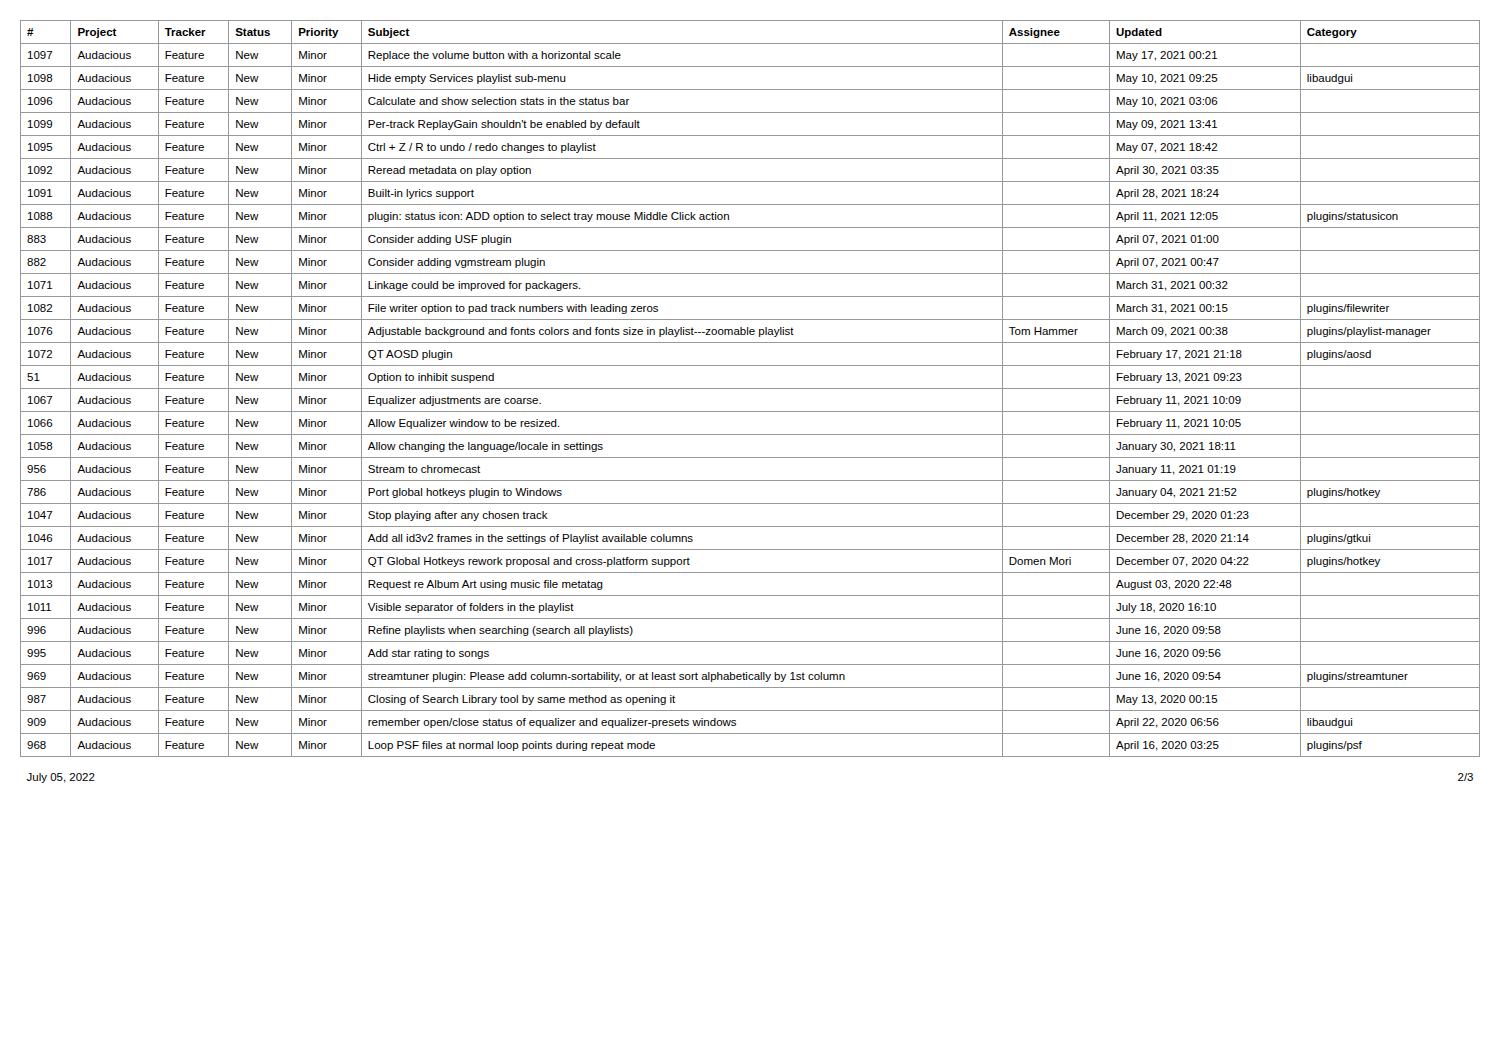Audacious feature request tracker listing
| # | Project | Tracker | Status | Priority | Subject | Assignee | Updated | Category |
| --- | --- | --- | --- | --- | --- | --- | --- | --- |
| 1097 | Audacious | Feature | New | Minor | Replace the volume button with a horizontal scale | | May 17, 2021 00:21 | |
| 1098 | Audacious | Feature | New | Minor | Hide empty Services playlist sub-menu | | May 10, 2021 09:25 | libaudgui |
| 1096 | Audacious | Feature | New | Minor | Calculate and show selection stats in the status bar | | May 10, 2021 03:06 | |
| 1099 | Audacious | Feature | New | Minor | Per-track ReplayGain shouldn't be enabled by default | | May 09, 2021 13:41 | |
| 1095 | Audacious | Feature | New | Minor | Ctrl + Z / R to undo / redo changes to playlist | | May 07, 2021 18:42 | |
| 1092 | Audacious | Feature | New | Minor | Reread metadata on play option | | April 30, 2021 03:35 | |
| 1091 | Audacious | Feature | New | Minor | Built-in lyrics support | | April 28, 2021 18:24 | |
| 1088 | Audacious | Feature | New | Minor | plugin: status icon: ADD option to select tray mouse Middle Click action | | April 11, 2021 12:05 | plugins/statusicon |
| 883 | Audacious | Feature | New | Minor | Consider adding USF plugin | | April 07, 2021 01:00 | |
| 882 | Audacious | Feature | New | Minor | Consider adding vgmstream plugin | | April 07, 2021 00:47 | |
| 1071 | Audacious | Feature | New | Minor | Linkage could be improved for packagers. | | March 31, 2021 00:32 | |
| 1082 | Audacious | Feature | New | Minor | File writer option to pad track numbers with leading zeros | | March 31, 2021 00:15 | plugins/filewriter |
| 1076 | Audacious | Feature | New | Minor | Adjustable background and fonts colors and fonts size in playlist---zoomable playlist | Tom Hammer | March 09, 2021 00:38 | plugins/playlist-manager |
| 1072 | Audacious | Feature | New | Minor | QT AOSD plugin | | February 17, 2021 21:18 | plugins/aosd |
| 51 | Audacious | Feature | New | Minor | Option to inhibit suspend | | February 13, 2021 09:23 | |
| 1067 | Audacious | Feature | New | Minor | Equalizer adjustments are coarse. | | February 11, 2021 10:09 | |
| 1066 | Audacious | Feature | New | Minor | Allow Equalizer window to be resized. | | February 11, 2021 10:05 | |
| 1058 | Audacious | Feature | New | Minor | Allow changing the language/locale in settings | | January 30, 2021 18:11 | |
| 956 | Audacious | Feature | New | Minor | Stream to chromecast | | January 11, 2021 01:19 | |
| 786 | Audacious | Feature | New | Minor | Port global hotkeys plugin to Windows | | January 04, 2021 21:52 | plugins/hotkey |
| 1047 | Audacious | Feature | New | Minor | Stop playing after any chosen track | | December 29, 2020 01:23 | |
| 1046 | Audacious | Feature | New | Minor | Add all id3v2 frames in the settings of Playlist available columns | | December 28, 2020 21:14 | plugins/gtkui |
| 1017 | Audacious | Feature | New | Minor | QT Global Hotkeys rework proposal and cross-platform support | Domen Mori | December 07, 2020 04:22 | plugins/hotkey |
| 1013 | Audacious | Feature | New | Minor | Request re Album Art using music file metatag | | August 03, 2020 22:48 | |
| 1011 | Audacious | Feature | New | Minor | Visible separator of folders in the playlist | | July 18, 2020 16:10 | |
| 996 | Audacious | Feature | New | Minor | Refine playlists when searching (search all playlists) | | June 16, 2020 09:58 | |
| 995 | Audacious | Feature | New | Minor | Add star rating to songs | | June 16, 2020 09:56 | |
| 969 | Audacious | Feature | New | Minor | streamtuner plugin: Please add column-sortability, or at least sort alphabetically by 1st column | | June 16, 2020 09:54 | plugins/streamtuner |
| 987 | Audacious | Feature | New | Minor | Closing of Search Library tool by same method as opening it | | May 13, 2020 00:15 | |
| 909 | Audacious | Feature | New | Minor | remember open/close status of equalizer and equalizer-presets windows | | April 22, 2020 06:56 | libaudgui |
| 968 | Audacious | Feature | New | Minor | Loop PSF files at normal loop points during repeat mode | | April 16, 2020 03:25 | plugins/psf |
| July 05, 2022 | 2/3 |